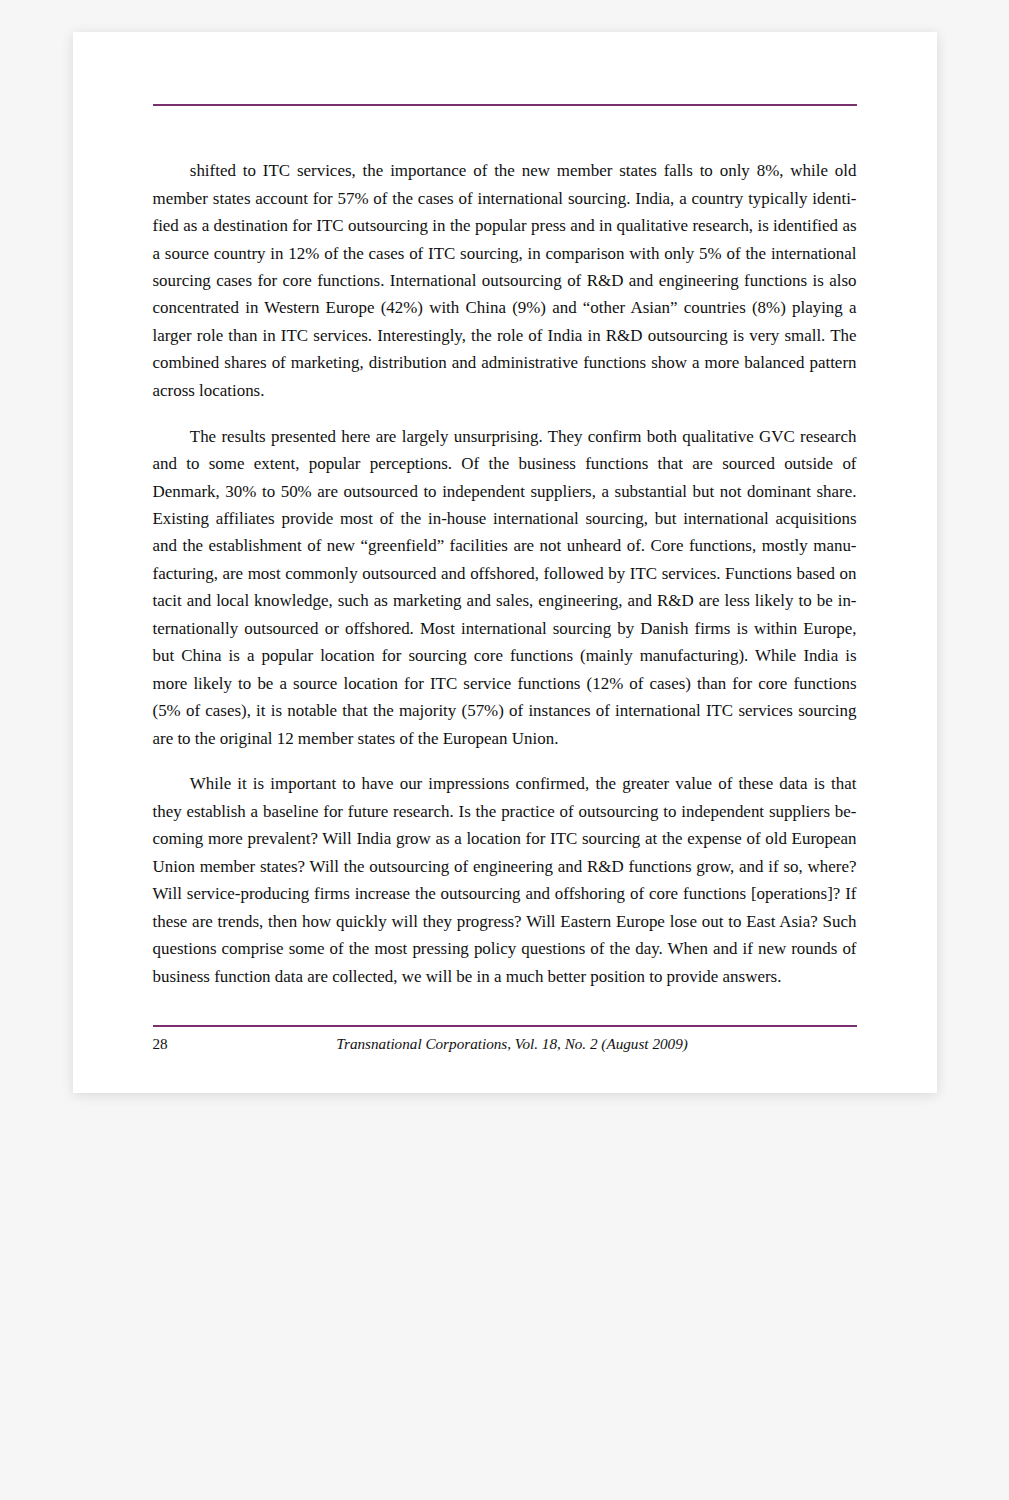shifted to ITC services, the importance of the new member states falls to only 8%, while old member states account for 57% of the cases of international sourcing. India, a country typically identified as a destination for ITC outsourcing in the popular press and in qualitative research, is identified as a source country in 12% of the cases of ITC sourcing, in comparison with only 5% of the international sourcing cases for core functions. International outsourcing of R&D and engineering functions is also concentrated in Western Europe (42%) with China (9%) and “other Asian” countries (8%) playing a larger role than in ITC services. Interestingly, the role of India in R&D outsourcing is very small. The combined shares of marketing, distribution and administrative functions show a more balanced pattern across locations.
The results presented here are largely unsurprising. They confirm both qualitative GVC research and to some extent, popular perceptions. Of the business functions that are sourced outside of Denmark, 30% to 50% are outsourced to independent suppliers, a substantial but not dominant share. Existing affiliates provide most of the in-house international sourcing, but international acquisitions and the establishment of new “greenfield” facilities are not unheard of. Core functions, mostly manufacturing, are most commonly outsourced and offshored, followed by ITC services. Functions based on tacit and local knowledge, such as marketing and sales, engineering, and R&D are less likely to be internationally outsourced or offshored. Most international sourcing by Danish firms is within Europe, but China is a popular location for sourcing core functions (mainly manufacturing). While India is more likely to be a source location for ITC service functions (12% of cases) than for core functions (5% of cases), it is notable that the majority (57%) of instances of international ITC services sourcing are to the original 12 member states of the European Union.
While it is important to have our impressions confirmed, the greater value of these data is that they establish a baseline for future research. Is the practice of outsourcing to independent suppliers becoming more prevalent? Will India grow as a location for ITC sourcing at the expense of old European Union member states? Will the outsourcing of engineering and R&D functions grow, and if so, where? Will service-producing firms increase the outsourcing and offshoring of core functions [operations]? If these are trends, then how quickly will they progress? Will Eastern Europe lose out to East Asia? Such questions comprise some of the most pressing policy questions of the day. When and if new rounds of business function data are collected, we will be in a much better position to provide answers.
28 Transnational Corporations, Vol. 18, No. 2 (August 2009)